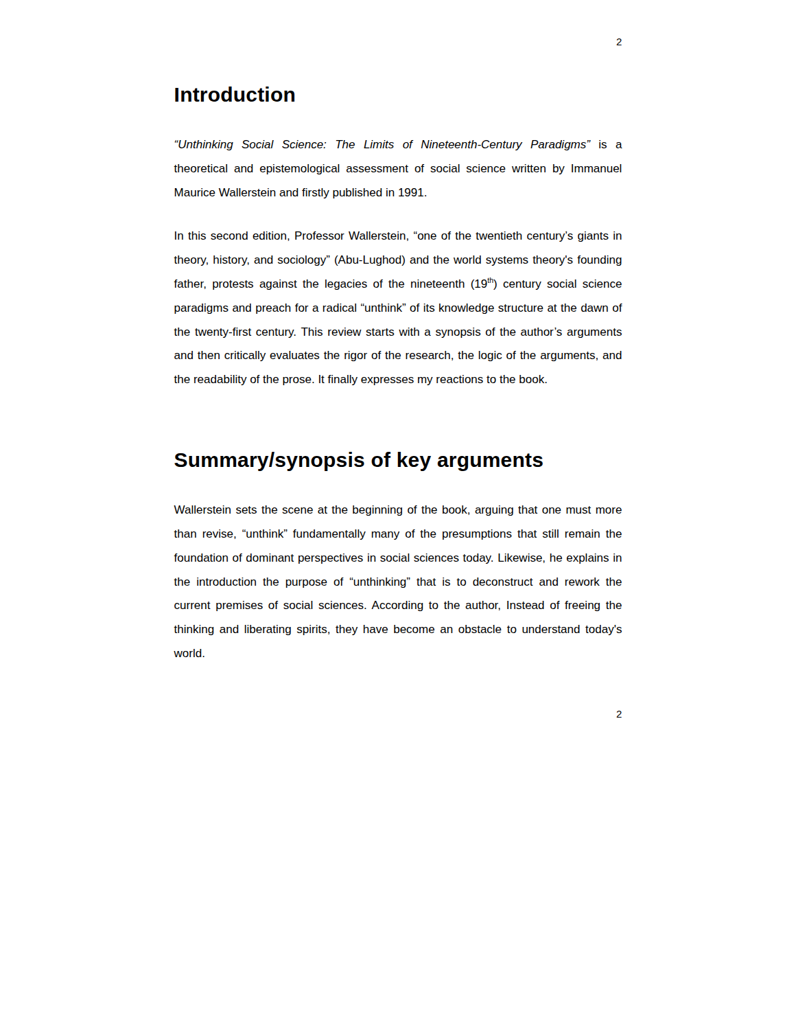2
Introduction
“Unthinking Social Science: The Limits of Nineteenth-Century Paradigms” is a theoretical and epistemological assessment of social science written by Immanuel Maurice Wallerstein and firstly published in 1991.
In this second edition, Professor Wallerstein, “one of the twentieth century’s giants in theory, history, and sociology” (Abu-Lughod) and the world systems theory's founding father, protests against the legacies of the nineteenth (19th) century social science paradigms and preach for a radical “unthink” of its knowledge structure at the dawn of the twenty-first century. This review starts with a synopsis of the author’s arguments and then critically evaluates the rigor of the research, the logic of the arguments, and the readability of the prose. It finally expresses my reactions to the book.
Summary/synopsis of key arguments
Wallerstein sets the scene at the beginning of the book, arguing that one must more than revise, “unthink” fundamentally many of the presumptions that still remain the foundation of dominant perspectives in social sciences today. Likewise, he explains in the introduction the purpose of “unthinking” that is to deconstruct and rework the current premises of social sciences. According to the author, Instead of freeing the thinking and liberating spirits, they have become an obstacle to understand today's world.
2